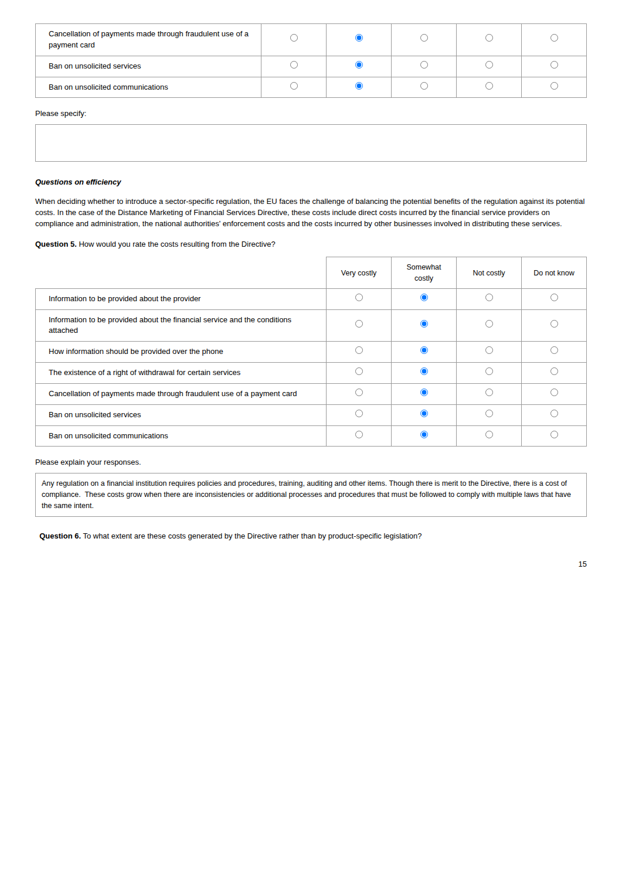| Cancellation of payments made through fraudulent use of a payment card | | | | | |
| Ban on unsolicited services | | | | | |
| Ban on unsolicited communications | | | | | |
Please specify:
Questions on efficiency
When deciding whether to introduce a sector-specific regulation, the EU faces the challenge of balancing the potential benefits of the regulation against its potential costs. In the case of the Distance Marketing of Financial Services Directive, these costs include direct costs incurred by the financial service providers on compliance and administration, the national authorities' enforcement costs and the costs incurred by other businesses involved in distributing these services.
Question 5. How would you rate the costs resulting from the Directive?
| | Very costly | Somewhat costly | Not costly | Do not know |
| --- | --- | --- | --- | --- |
| Information to be provided about the provider | | | | |
| Information to be provided about the financial service and the conditions attached | | | | |
| How information should be provided over the phone | | | | |
| The existence of a right of withdrawal for certain services | | | | |
| Cancellation of payments made through fraudulent use of a payment card | | | | |
| Ban on unsolicited services | | | | |
| Ban on unsolicited communications | | | | |
Please explain your responses.
Any regulation on a financial institution requires policies and procedures, training, auditing and other items. Though there is merit to the Directive, there is a cost of compliance. These costs grow when there are inconsistencies or additional processes and procedures that must be followed to comply with multiple laws that have the same intent.
Question 6. To what extent are these costs generated by the Directive rather than by product-specific legislation?
15